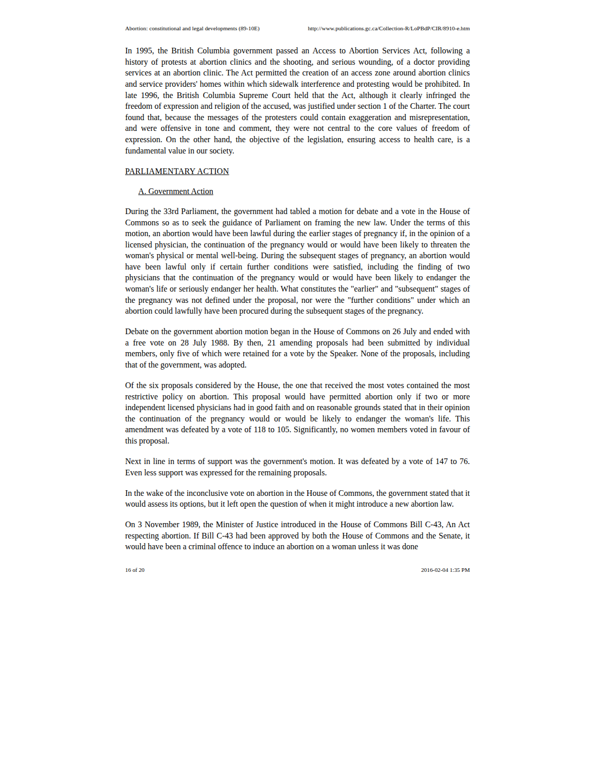Abortion: constitutional and legal developments (89-10E) http://www.publications.gc.ca/Collection-R/LoPBdP/CIR/8910-e.htm
In 1995, the British Columbia government passed an Access to Abortion Services Act, following a history of protests at abortion clinics and the shooting, and serious wounding, of a doctor providing services at an abortion clinic. The Act permitted the creation of an access zone around abortion clinics and service providers' homes within which sidewalk interference and protesting would be prohibited. In late 1996, the British Columbia Supreme Court held that the Act, although it clearly infringed the freedom of expression and religion of the accused, was justified under section 1 of the Charter. The court found that, because the messages of the protesters could contain exaggeration and misrepresentation, and were offensive in tone and comment, they were not central to the core values of freedom of expression. On the other hand, the objective of the legislation, ensuring access to health care, is a fundamental value in our society.
PARLIAMENTARY ACTION
A. Government Action
During the 33rd Parliament, the government had tabled a motion for debate and a vote in the House of Commons so as to seek the guidance of Parliament on framing the new law. Under the terms of this motion, an abortion would have been lawful during the earlier stages of pregnancy if, in the opinion of a licensed physician, the continuation of the pregnancy would or would have been likely to threaten the woman's physical or mental well-being. During the subsequent stages of pregnancy, an abortion would have been lawful only if certain further conditions were satisfied, including the finding of two physicians that the continuation of the pregnancy would or would have been likely to endanger the woman's life or seriously endanger her health. What constitutes the "earlier" and "subsequent" stages of the pregnancy was not defined under the proposal, nor were the "further conditions" under which an abortion could lawfully have been procured during the subsequent stages of the pregnancy.
Debate on the government abortion motion began in the House of Commons on 26 July and ended with a free vote on 28 July 1988. By then, 21 amending proposals had been submitted by individual members, only five of which were retained for a vote by the Speaker. None of the proposals, including that of the government, was adopted.
Of the six proposals considered by the House, the one that received the most votes contained the most restrictive policy on abortion. This proposal would have permitted abortion only if two or more independent licensed physicians had in good faith and on reasonable grounds stated that in their opinion the continuation of the pregnancy would or would be likely to endanger the woman's life. This amendment was defeated by a vote of 118 to 105. Significantly, no women members voted in favour of this proposal.
Next in line in terms of support was the government's motion. It was defeated by a vote of 147 to 76. Even less support was expressed for the remaining proposals.
In the wake of the inconclusive vote on abortion in the House of Commons, the government stated that it would assess its options, but it left open the question of when it might introduce a new abortion law.
On 3 November 1989, the Minister of Justice introduced in the House of Commons Bill C-43, An Act respecting abortion. If Bill C-43 had been approved by both the House of Commons and the Senate, it would have been a criminal offence to induce an abortion on a woman unless it was done
16 of 20 2016-02-04 1:35 PM